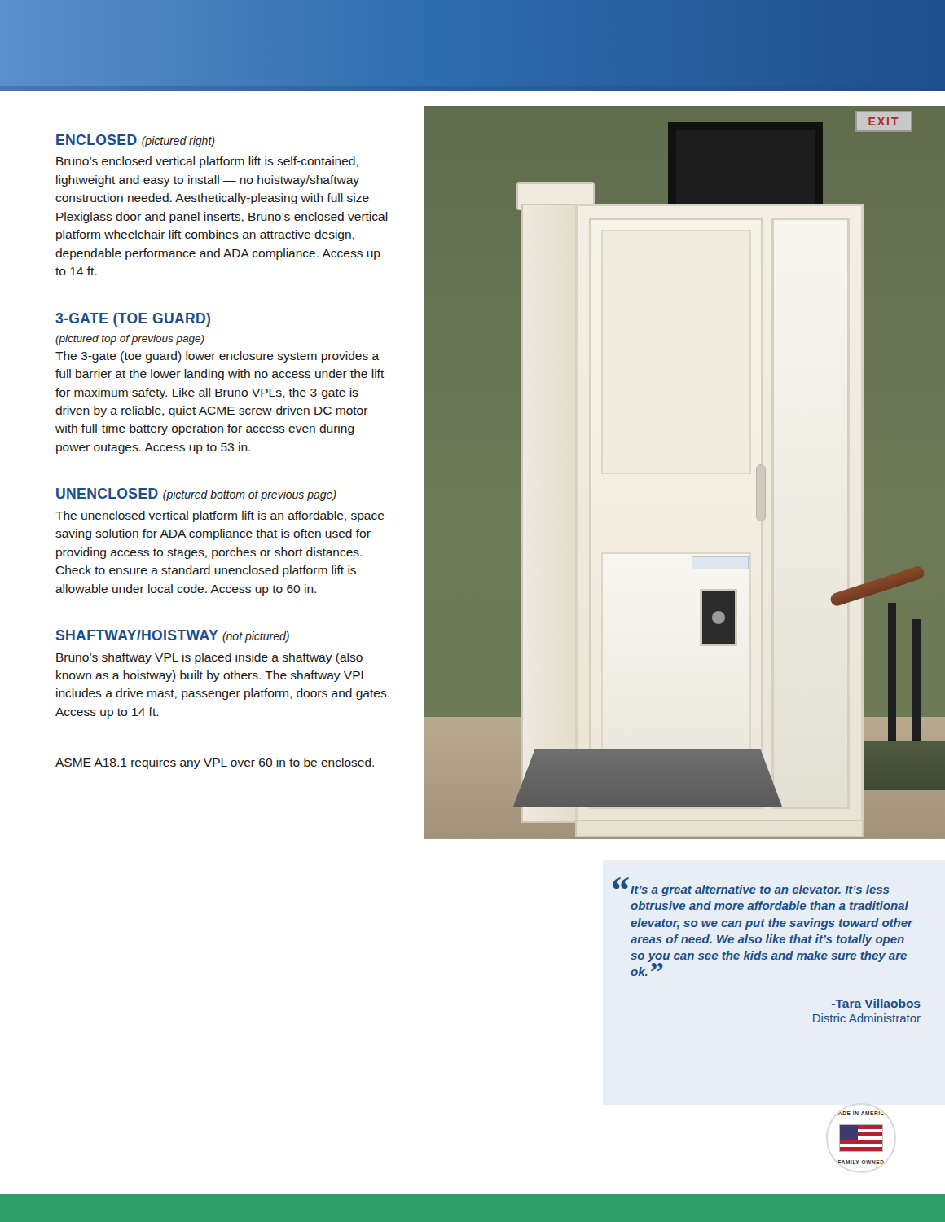ENCLOSED (pictured right)
Bruno’s enclosed vertical platform lift is self-contained, lightweight and easy to install — no hoistway/shaftway construction needed. Aesthetically-pleasing with full size Plexiglass door and panel inserts, Bruno’s enclosed vertical platform wheelchair lift combines an attractive design, dependable performance and ADA compliance. Access up to 14 ft.
3-GATE (TOE GUARD)
(pictured top of previous page)
The 3-gate (toe guard) lower enclosure system provides a full barrier at the lower landing with no access under the lift for maximum safety. Like all Bruno VPLs, the 3-gate is driven by a reliable, quiet ACME screw-driven DC motor with full-time battery operation for access even during power outages. Access up to 53 in.
UNENCLOSED (pictured bottom of previous page)
The unenclosed vertical platform lift is an affordable, space saving solution for ADA compliance that is often used for providing access to stages, porches or short distances. Check to ensure a standard unenclosed platform lift is allowable under local code. Access up to 60 in.
SHAFTWAY/HOISTWAY (not pictured)
Bruno’s shaftway VPL is placed inside a shaftway (also known as a hoistway) built by others. The shaftway VPL includes a drive mast, passenger platform, doors and gates. Access up to 14 ft.
ASME A18.1 requires any VPL over 60 in to be enclosed.
EXIT
“
It’s a great alternative to an elevator. It’s less obtrusive and more affordable than a traditional elevator, so we can put the savings toward other areas of need. We also like that it’s totally open so you can see the kids and make sure they are ok.”
-Tara Villaobos
Distric Administrator
MADE IN AMERICA
FAMILY OWNED